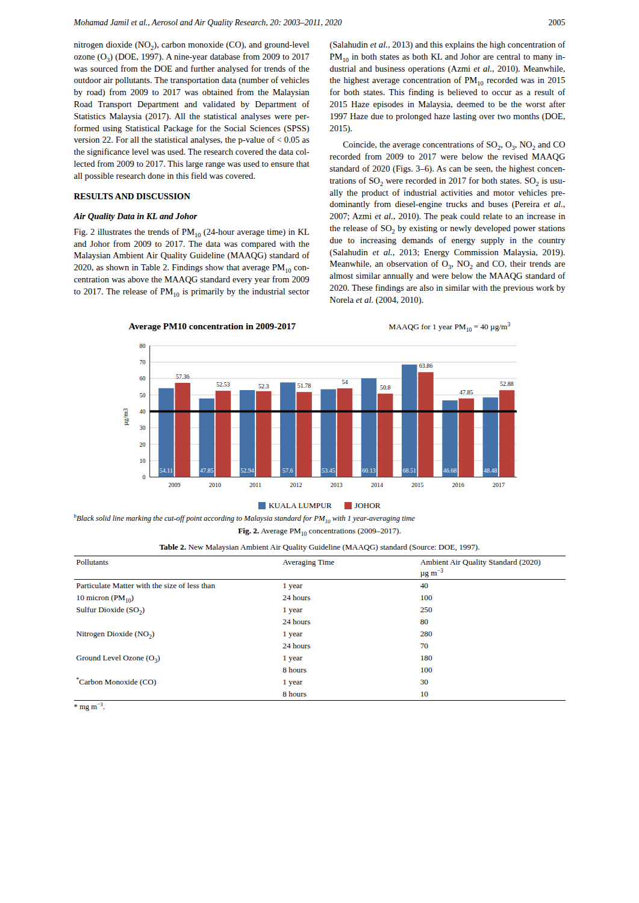Mohamad Jamil et al., Aerosol and Air Quality Research, 20: 2003–2011, 2020 2005
nitrogen dioxide (NO2), carbon monoxide (CO), and ground-level ozone (O3) (DOE, 1997). A nine-year database from 2009 to 2017 was sourced from the DOE and further analysed for trends of the outdoor air pollutants. The transportation data (number of vehicles by road) from 2009 to 2017 was obtained from the Malaysian Road Transport Department and validated by Department of Statistics Malaysia (2017). All the statistical analyses were performed using Statistical Package for the Social Sciences (SPSS) version 22. For all the statistical analyses, the p-value of < 0.05 as the significance level was used. The research covered the data collected from 2009 to 2017. This large range was used to ensure that all possible research done in this field was covered.
Results and Discussion
Air Quality Data in KL and Johor
Fig. 2 illustrates the trends of PM10 (24-hour average time) in KL and Johor from 2009 to 2017. The data was compared with the Malaysian Ambient Air Quality Guideline (MAAQG) standard of 2020, as shown in Table 2. Findings show that average PM10 concentration was above the MAAQG standard every year from 2009 to 2017. The release of PM10 is primarily by the industrial sector (Salahudin et al., 2013) and this explains the high concentration of PM10 in both states as both KL and Johor are central to many industrial and business operations (Azmi et al., 2010). Meanwhile, the highest average concentration of PM10 recorded was in 2015 for both states. This finding is believed to occur as a result of 2015 Haze episodes in Malaysia, deemed to be the worst after 1997 Haze due to prolonged haze lasting over two months (DOE, 2015).
Coincide, the average concentrations of SO2, O3, NO2 and CO recorded from 2009 to 2017 were below the revised MAAQG standard of 2020 (Figs. 3–6). As can be seen, the highest concentrations of SO2 were recorded in 2017 for both states. SO2 is usually the product of industrial activities and motor vehicles predominantly from diesel-engine trucks and buses (Pereira et al., 2007; Azmi et al., 2010). The peak could relate to an increase in the release of SO2 by existing or newly developed power stations due to increasing demands of energy supply in the country (Salahudin et al., 2013; Energy Commission Malaysia, 2019). Meanwhile, an observation of O3, NO2 and CO, their trends are almost similar annually and were below the MAAQG standard of 2020. These findings are also in similar with the previous work by Norela et al. (2004, 2010).
Average PM10 concentration in 2009-2017 MAAQG for 1 year PM10 = 40 µg/m3
80 70 60 50 40 30 20 10 0 µg/m3 54.11 57.36 47.85 52.53 52.94 52.3 57.6 51.78 53.45 54 60.13 50.8 68.51 63.86 46.68 47.85 48.48 52.88 2009 2010 2011 2012 2013 2014 2015 2016 2017
KUALA LUMPUR JOHOR
bBlack solid line marking the cut-off point according to Malaysia standard for PM10 with 1 year-averaging time
Fig. 2. Average PM10 concentrations (2009–2017).
Table 2. New Malaysian Ambient Air Quality Guideline (MAAQG) standard (Source: DOE, 1997).
| Pollutants | Averaging Time | Ambient Air Quality Standard (2020) µg m −3 |
| --- | --- | --- |
| Particulate Matter with the size of less than | 1 year | 40 |
| 10 micron (PM 10 ) | 24 hours | 100 |
| Sulfur Dioxide (SO 2 ) | 1 year | 250 |
| | 24 hours | 80 |
| Nitrogen Dioxide (NO 2 ) | 1 year | 280 |
| | 24 hours | 70 |
| Ground Level Ozone (O 3 ) | 1 year | 180 |
| | 8 hours | 100 |
| * Carbon Monoxide (CO) | 1 year | 30 |
| | 8 hours | 10 |
* mg m−3.